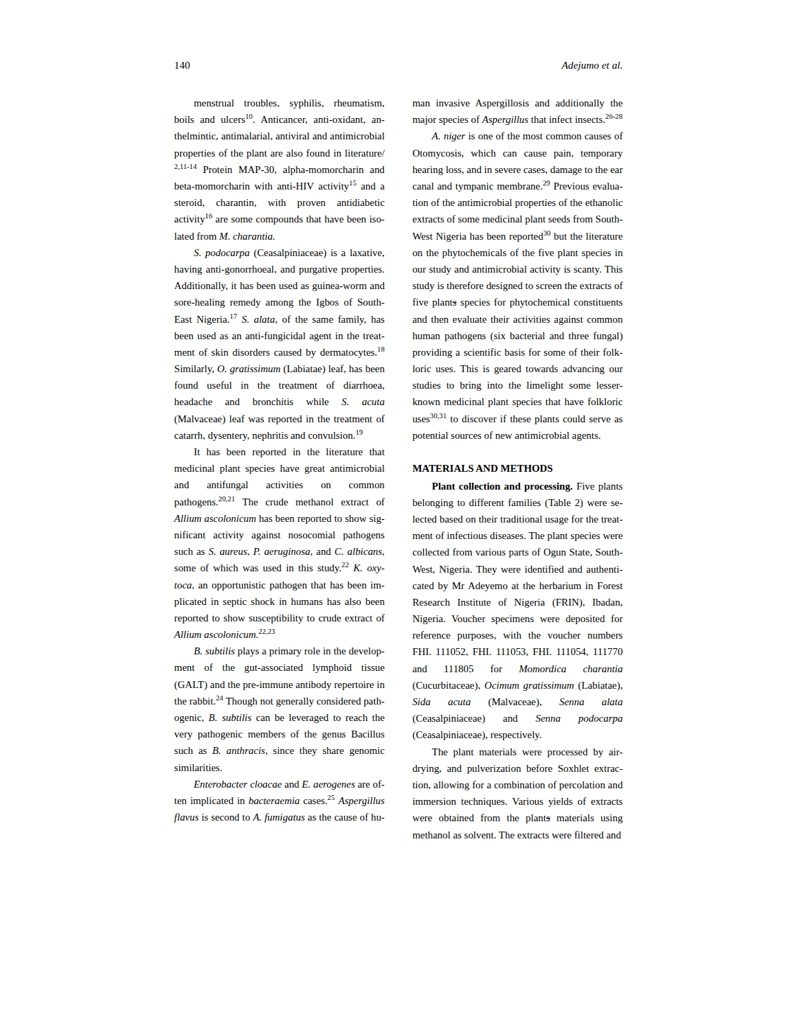140 Adejumo et al.
menstrual troubles, syphilis, rheumatism, boils and ulcers10. Anticancer, anti-oxidant, anthelmintic, antimalarial, antiviral and antimicrobial properties of the plant are also found in literature/ 2,11-14 Protein MAP-30, alpha-momorcharin and beta-momorcharin with anti-HIV activity15 and a steroid, charantin, with proven antidiabetic activity16 are some compounds that have been isolated from M. charantia.
S. podocarpa (Ceasalpiniaceae) is a laxative, having anti-gonorrhoeal, and purgative properties. Additionally, it has been used as guinea-worm and sore-healing remedy among the Igbos of South-East Nigeria.17 S. alata, of the same family, has been used as an anti-fungicidal agent in the treatment of skin disorders caused by dermatocytes.18 Similarly, O. gratissimum (Labiatae) leaf, has been found useful in the treatment of diarrhoea, headache and bronchitis while S. acuta (Malvaceae) leaf was reported in the treatment of catarrh, dysentery, nephritis and convulsion.19
It has been reported in the literature that medicinal plant species have great antimicrobial and antifungal activities on common pathogens.20,21 The crude methanol extract of Allium ascolonicum has been reported to show significant activity against nosocomial pathogens such as S. aureus, P. aeruginosa, and C. albicans, some of which was used in this study.22 K. oxytoca, an opportunistic pathogen that has been implicated in septic shock in humans has also been reported to show susceptibility to crude extract of Allium ascolonicum.22,23
B. subtilis plays a primary role in the development of the gut-associated lymphoid tissue (GALT) and the pre-immune antibody repertoire in the rabbit.24 Though not generally considered pathogenic, B. subtilis can be leveraged to reach the very pathogenic members of the genus Bacillus such as B. anthracis, since they share genomic similarities.
Enterobacter cloacae and E. aerogenes are often implicated in bacteraemia cases.25 Aspergillus flavus is second to A. fumigatus as the cause of human invasive Aspergillosis and additionally the major species of Aspergillus that infect insects.26-28
A. niger is one of the most common causes of Otomycosis, which can cause pain, temporary hearing loss, and in severe cases, damage to the ear canal and tympanic membrane.29 Previous evaluation of the antimicrobial properties of the ethanolic extracts of some medicinal plant seeds from South-West Nigeria has been reported30 but the literature on the phytochemicals of the five plant species in our study and antimicrobial activity is scanty. This study is therefore designed to screen the extracts of five plants species for phytochemical constituents and then evaluate their activities against common human pathogens (six bacterial and three fungal) providing a scientific basis for some of their folkloric uses. This is geared towards advancing our studies to bring into the limelight some lesser-known medicinal plant species that have folkloric uses30,31 to discover if these plants could serve as potential sources of new antimicrobial agents.
MATERIALS AND METHODS
Plant collection and processing. Five plants belonging to different families (Table 2) were selected based on their traditional usage for the treatment of infectious diseases. The plant species were collected from various parts of Ogun State, South-West, Nigeria. They were identified and authenticated by Mr Adeyemo at the herbarium in Forest Research Institute of Nigeria (FRIN), Ibadan, Nigeria. Voucher specimens were deposited for reference purposes, with the voucher numbers FHI. 111052, FHI. 111053, FHI. 111054, 111770 and 111805 for Momordica charantia (Cucurbitaceae), Ocimum gratissimum (Labiatae), Sida acuta (Malvaceae), Senna alata (Ceasalpiniaceae) and Senna podocarpa (Ceasalpiniaceae), respectively.
The plant materials were processed by air-drying, and pulverization before Soxhlet extraction, allowing for a combination of percolation and immersion techniques. Various yields of extracts were obtained from the plants materials using methanol as solvent. The extracts were filtered and